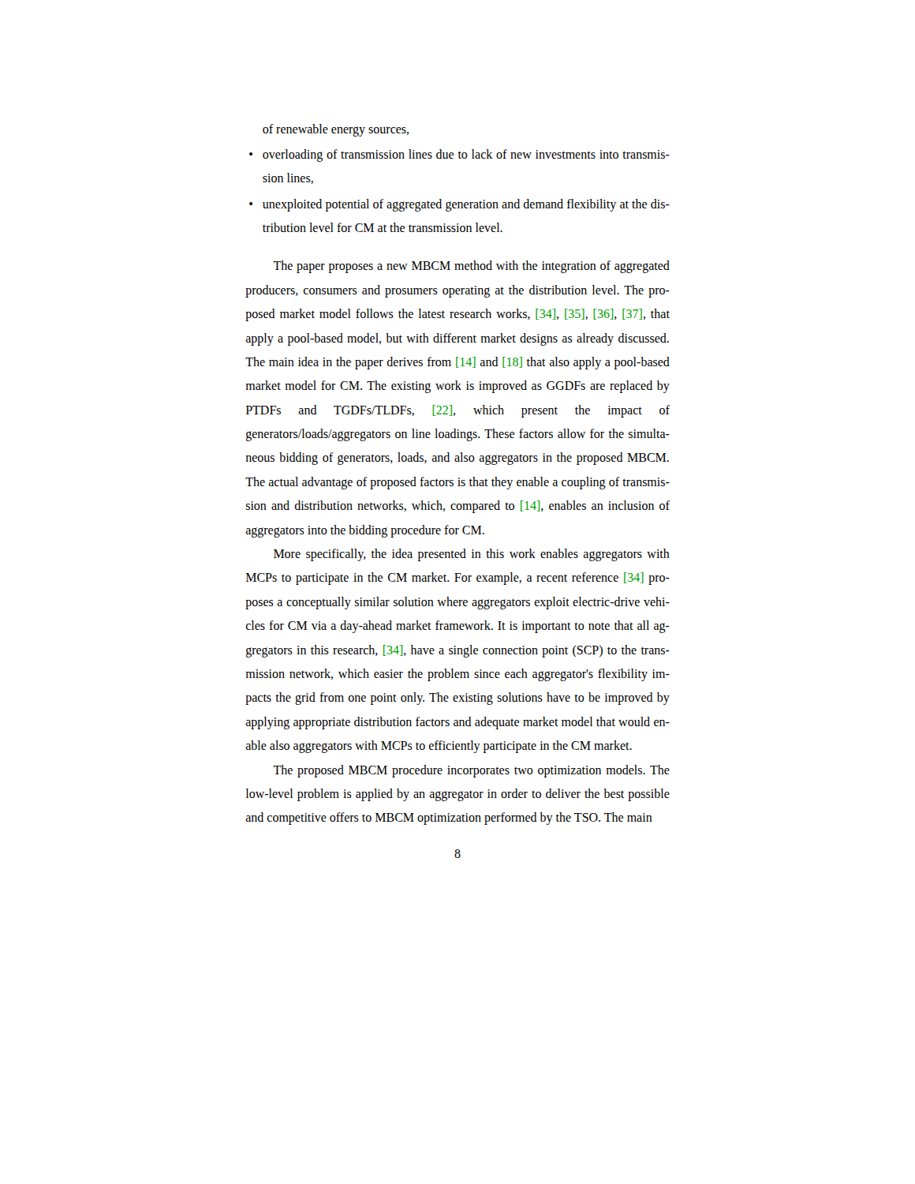of renewable energy sources,
overloading of transmission lines due to lack of new investments into transmission lines,
unexploited potential of aggregated generation and demand flexibility at the distribution level for CM at the transmission level.
The paper proposes a new MBCM method with the integration of aggregated producers, consumers and prosumers operating at the distribution level. The proposed market model follows the latest research works, [34], [35], [36], [37], that apply a pool-based model, but with different market designs as already discussed. The main idea in the paper derives from [14] and [18] that also apply a pool-based market model for CM. The existing work is improved as GGDFs are replaced by PTDFs and TGDFs/TLDFs, [22], which present the impact of generators/loads/aggregators on line loadings. These factors allow for the simultaneous bidding of generators, loads, and also aggregators in the proposed MBCM. The actual advantage of proposed factors is that they enable a coupling of transmission and distribution networks, which, compared to [14], enables an inclusion of aggregators into the bidding procedure for CM.
More specifically, the idea presented in this work enables aggregators with MCPs to participate in the CM market. For example, a recent reference [34] proposes a conceptually similar solution where aggregators exploit electric-drive vehicles for CM via a day-ahead market framework. It is important to note that all aggregators in this research, [34], have a single connection point (SCP) to the transmission network, which easier the problem since each aggregator's flexibility impacts the grid from one point only. The existing solutions have to be improved by applying appropriate distribution factors and adequate market model that would enable also aggregators with MCPs to efficiently participate in the CM market.
The proposed MBCM procedure incorporates two optimization models. The low-level problem is applied by an aggregator in order to deliver the best possible and competitive offers to MBCM optimization performed by the TSO. The main
8